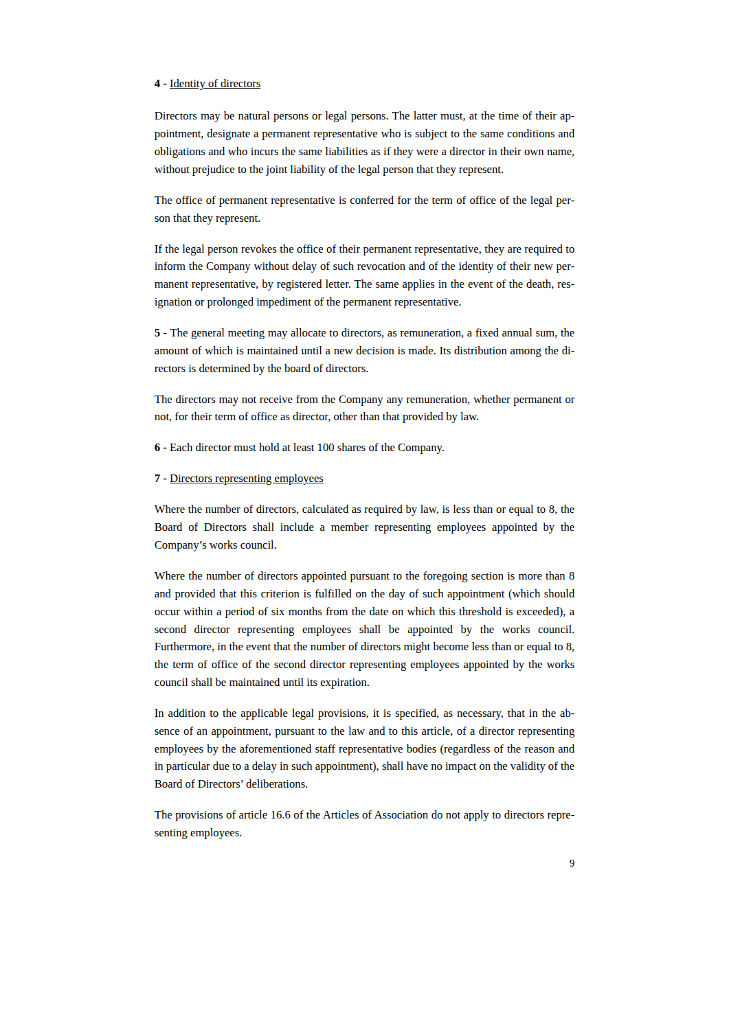4 - Identity of directors
Directors may be natural persons or legal persons. The latter must, at the time of their appointment, designate a permanent representative who is subject to the same conditions and obligations and who incurs the same liabilities as if they were a director in their own name, without prejudice to the joint liability of the legal person that they represent.
The office of permanent representative is conferred for the term of office of the legal person that they represent.
If the legal person revokes the office of their permanent representative, they are required to inform the Company without delay of such revocation and of the identity of their new permanent representative, by registered letter. The same applies in the event of the death, resignation or prolonged impediment of the permanent representative.
5 - The general meeting may allocate to directors, as remuneration, a fixed annual sum, the amount of which is maintained until a new decision is made. Its distribution among the directors is determined by the board of directors.
The directors may not receive from the Company any remuneration, whether permanent or not, for their term of office as director, other than that provided by law.
6 - Each director must hold at least 100 shares of the Company.
7 - Directors representing employees
Where the number of directors, calculated as required by law, is less than or equal to 8, the Board of Directors shall include a member representing employees appointed by the Company’s works council.
Where the number of directors appointed pursuant to the foregoing section is more than 8 and provided that this criterion is fulfilled on the day of such appointment (which should occur within a period of six months from the date on which this threshold is exceeded), a second director representing employees shall be appointed by the works council. Furthermore, in the event that the number of directors might become less than or equal to 8, the term of office of the second director representing employees appointed by the works council shall be maintained until its expiration.
In addition to the applicable legal provisions, it is specified, as necessary, that in the absence of an appointment, pursuant to the law and to this article, of a director representing employees by the aforementioned staff representative bodies (regardless of the reason and in particular due to a delay in such appointment), shall have no impact on the validity of the Board of Directors’ deliberations.
The provisions of article 16.6 of the Articles of Association do not apply to directors representing employees.
9